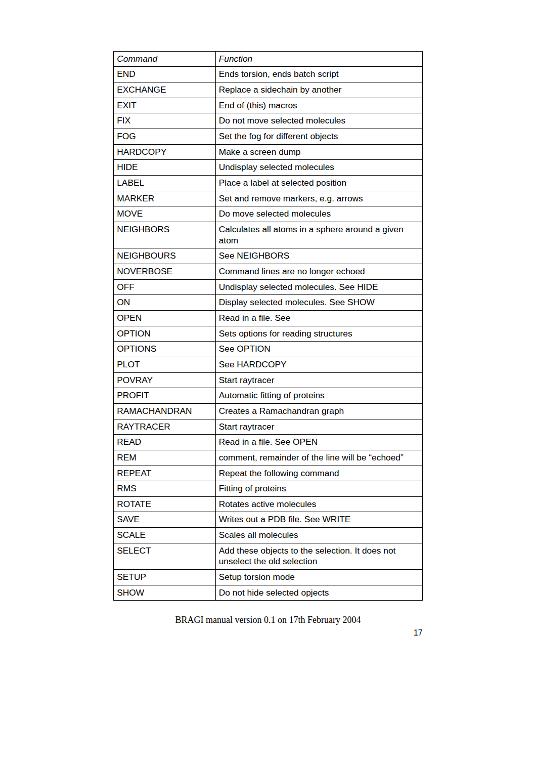| Command | Function |
| --- | --- |
| END | Ends torsion, ends batch script |
| EXCHANGE | Replace a sidechain by another |
| EXIT | End of (this) macros |
| FIX | Do not move selected molecules |
| FOG | Set the fog for different objects |
| HARDCOPY | Make a screen dump |
| HIDE | Undisplay selected molecules |
| LABEL | Place a label at selected position |
| MARKER | Set and remove markers, e.g. arrows |
| MOVE | Do move selected molecules |
| NEIGHBORS | Calculates all atoms in a sphere around a given atom |
| NEIGHBOURS | See NEIGHBORS |
| NOVERBOSE | Command lines are no longer echoed |
| OFF | Undisplay selected molecules. See HIDE |
| ON | Display selected molecules. See SHOW |
| OPEN | Read in a file. See |
| OPTION | Sets options for reading structures |
| OPTIONS | See OPTION |
| PLOT | See HARDCOPY |
| POVRAY | Start raytracer |
| PROFIT | Automatic fitting of proteins |
| RAMACHANDRAN | Creates a Ramachandran graph |
| RAYTRACER | Start raytracer |
| READ | Read in a file. See OPEN |
| REM | comment, remainder of the line will be “echoed” |
| REPEAT | Repeat the following command |
| RMS | Fitting of proteins |
| ROTATE | Rotates active molecules |
| SAVE | Writes out a PDB file. See WRITE |
| SCALE | Scales all molecules |
| SELECT | Add these objects to the selection. It does not unselect the old selection |
| SETUP | Setup torsion mode |
| SHOW | Do not hide selected opjects |
BRAGI manual version 0.1 on 17th February 2004
17